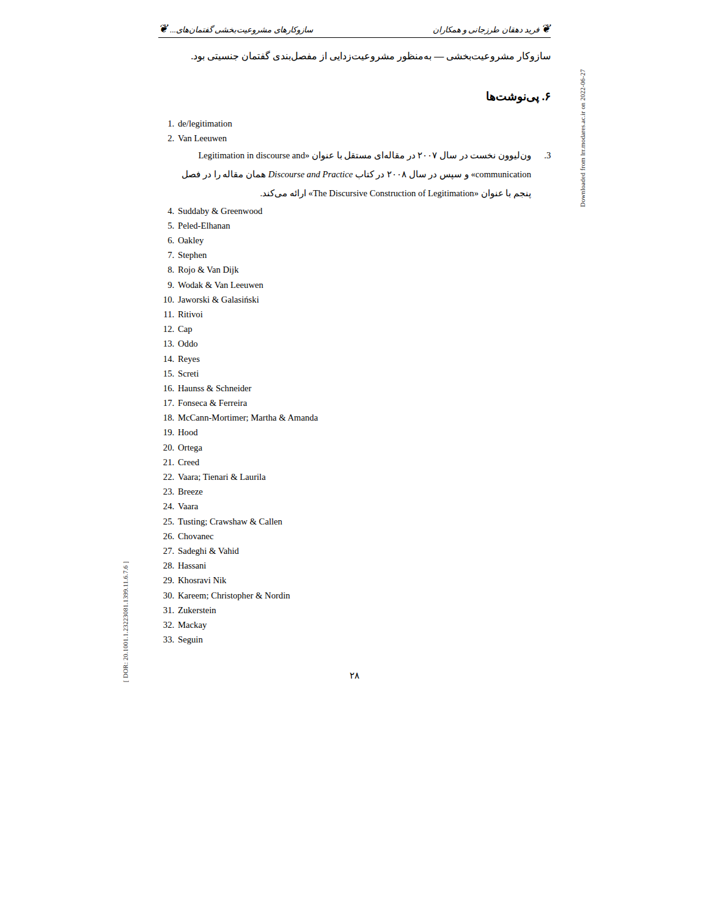Downloaded from lrr.modares.ac.ir on 2022-06-27
[ DOR: 20.1001.1.23223081.1399.11.6.7.6 ]
❦ فرید دهقان طرزجانی و همکاران
سازوکارهای مشروعیت‌بخشی گفتمان‌های... ❦
سازوکار مشروعیت‌بخشی — به‌منظور مشروعیت‌زدایی از مفصل‌بندی گفتمان جنسیتی بود.
۶. پی‌نوشت‌ها
de/legitimation
Van Leeuwen
ون‌لیوون نخست در سال ۲۰۰۷ در مقاله‌ای مستقل با عنوان «Legitimation in discourse and communication» و سپس در سال ۲۰۰۸ در کتاب Discourse and Practice همان مقاله را در فصل پنجم با عنوان «The Discursive Construction of Legitimation» ارائه می‌کند.
Suddaby & Greenwood
Peled-Elhanan
Oakley
Stephen
Rojo & Van Dijk
Wodak & Van Leeuwen
Jaworski & Galasiński
Ritivoi
Cap
Oddo
Reyes
Screti
Haunss & Schneider
Fonseca & Ferreira
McCann-Mortimer; Martha & Amanda
Hood
Ortega
Creed
Vaara; Tienari & Laurila
Breeze
Vaara
Tusting; Crawshaw & Callen
Chovanec
Sadeghi & Vahid
Hassani
Khosravi Nik
Kareem; Christopher & Nordin
Zukerstein
Mackay
Seguin
۲۸